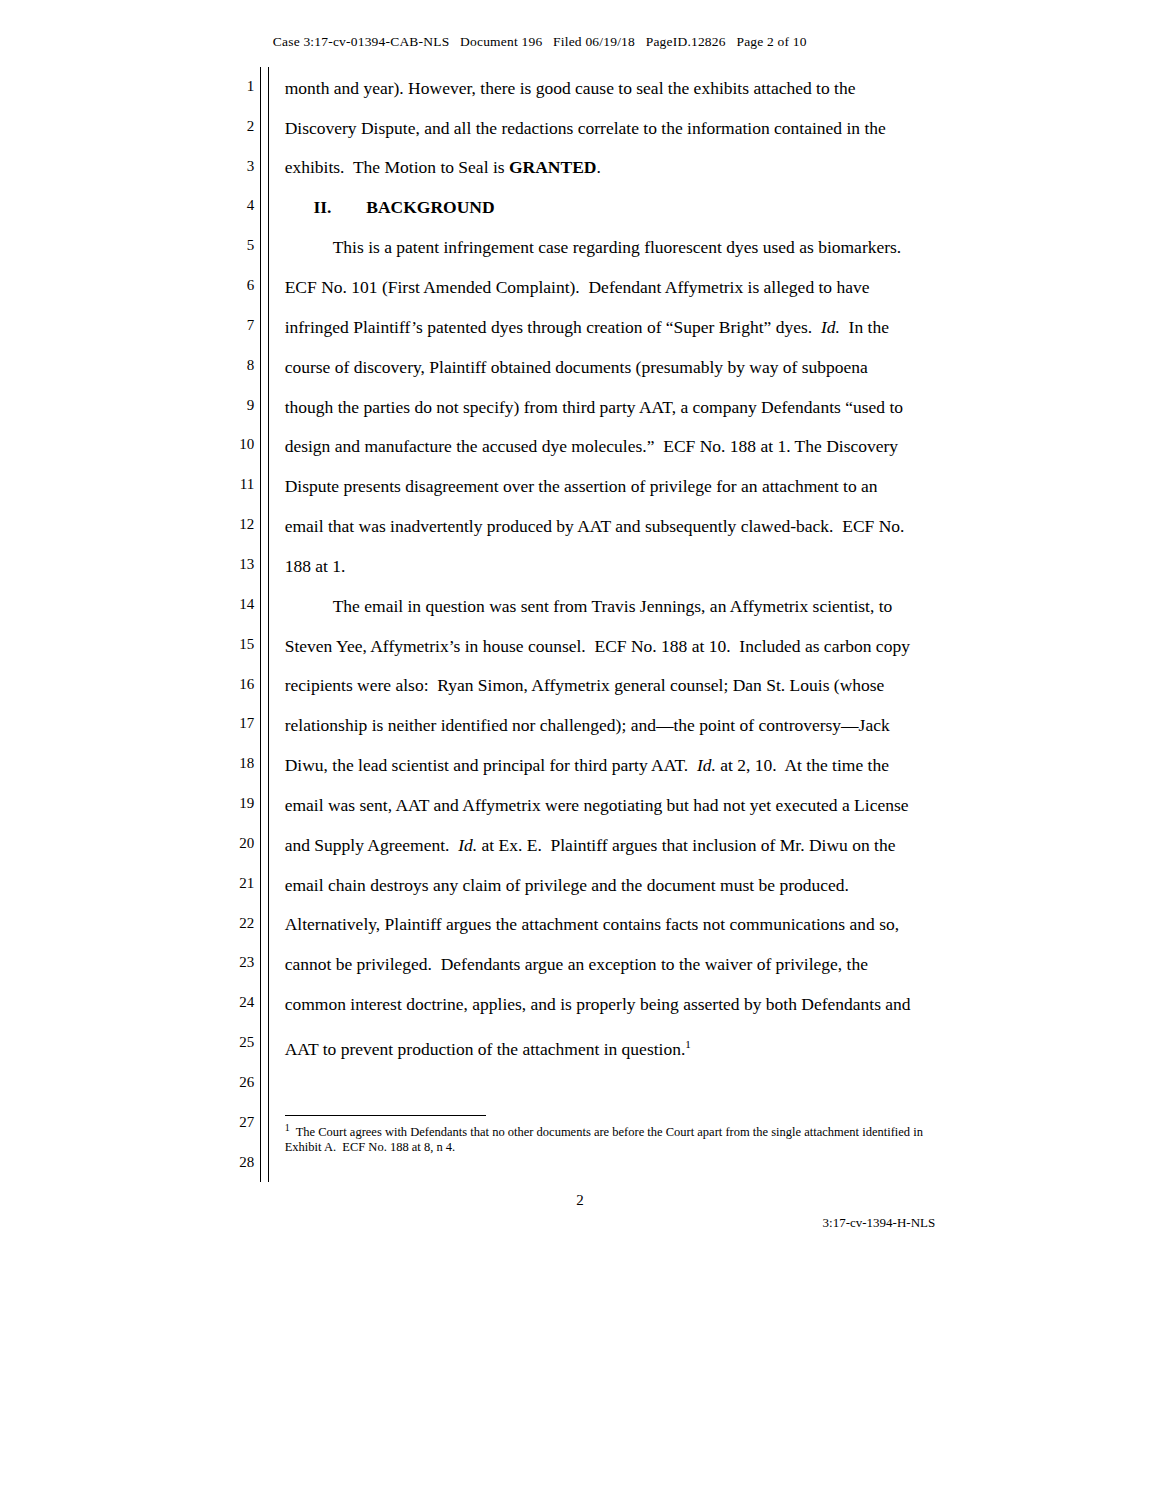Case 3:17-cv-01394-CAB-NLS Document 196 Filed 06/19/18 PageID.12826 Page 2 of 10
1
2
3
4
5
6
7
8
9
10
11
12
13
14
15
16
17
18
19
20
21
22
23
24
25
26
27
28
month and year). However, there is good cause to seal the exhibits attached to the
Discovery Dispute, and all the redactions correlate to the information contained in the
exhibits. The Motion to Seal is GRANTED.
II. BACKGROUND
This is a patent infringement case regarding fluorescent dyes used as biomarkers.
ECF No. 101 (First Amended Complaint). Defendant Affymetrix is alleged to have
infringed Plaintiff’s patented dyes through creation of “Super Bright” dyes. Id. In the
course of discovery, Plaintiff obtained documents (presumably by way of subpoena
though the parties do not specify) from third party AAT, a company Defendants “used to
design and manufacture the accused dye molecules.” ECF No. 188 at 1. The Discovery
Dispute presents disagreement over the assertion of privilege for an attachment to an
email that was inadvertently produced by AAT and subsequently clawed-back. ECF No.
188 at 1.
The email in question was sent from Travis Jennings, an Affymetrix scientist, to
Steven Yee, Affymetrix’s in house counsel. ECF No. 188 at 10. Included as carbon copy
recipients were also: Ryan Simon, Affymetrix general counsel; Dan St. Louis (whose
relationship is neither identified nor challenged); and—the point of controversy—Jack
Diwu, the lead scientist and principal for third party AAT. Id. at 2, 10. At the time the
email was sent, AAT and Affymetrix were negotiating but had not yet executed a License
and Supply Agreement. Id. at Ex. E. Plaintiff argues that inclusion of Mr. Diwu on the
email chain destroys any claim of privilege and the document must be produced.
Alternatively, Plaintiff argues the attachment contains facts not communications and so,
cannot be privileged. Defendants argue an exception to the waiver of privilege, the
common interest doctrine, applies, and is properly being asserted by both Defendants and
AAT to prevent production of the attachment in question.1
1 The Court agrees with Defendants that no other documents are before the Court apart from the single attachment identified in Exhibit A. ECF No. 188 at 8, n 4.
2
3:17-cv-1394-H-NLS